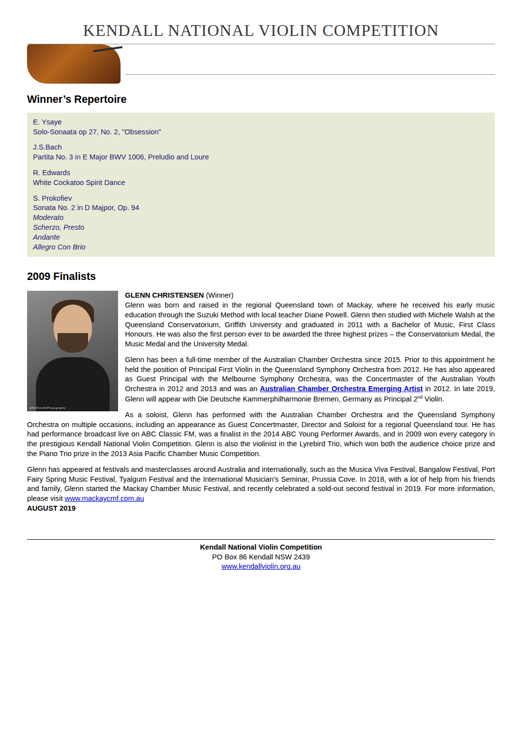KENDALL NATIONAL VIOLIN COMPETITION
Winner’s Repertoire
E. Ysaye
Solo-Sonaata op 27, No. 2, "Obsession"
J.S.Bach
Partita No. 3 in E Major BWV 1006, Preludio and Loure
R. Edwards
White Cockatoo Spirit Dance
S. Prokofiev
Sonata No. 2 in D Majpor, Op. 94
Moderato
Scherzo, Presto
Andante
Allegro Con Brio
2009 Finalists
@BHFineArtPhotography
GLENN CHRISTENSEN (Winner)
Glenn was born and raised in the regional Queensland town of Mackay, where he received his early music education through the Suzuki Method with local teacher Diane Powell. Glenn then studied with Michele Walsh at the Queensland Conservatorium, Griffith University and graduated in 2011 with a Bachelor of Music, First Class Honours. He was also the first person ever to be awarded the three highest prizes – the Conservatorium Medal, the Music Medal and the University Medal.
Glenn has been a full-time member of the Australian Chamber Orchestra since 2015. Prior to this appointment he held the position of Principal First Violin in the Queensland Symphony Orchestra from 2012. He has also appeared as Guest Principal with the Melbourne Symphony Orchestra, was the Concertmaster of the Australian Youth Orchestra in 2012 and 2013 and was an Australian Chamber Orchestra Emerging Artist in 2012. In late 2019, Glenn will appear with Die Deutsche Kammerphilharmonie Bremen, Germany as Principal 2nd Violin.
As a soloist, Glenn has performed with the Australian Chamber Orchestra and the Queensland Symphony Orchestra on multiple occasions, including an appearance as Guest Concertmaster, Director and Soloist for a regional Queensland tour. He has had performance broadcast live on ABC Classic FM, was a finalist in the 2014 ABC Young Performer Awards, and in 2009 won every category in the prestigious Kendall National Violin Competition. Glenn is also the violinist in the Lyrebird Trio, which won both the audience choice prize and the Piano Trio prize in the 2013 Asia Pacific Chamber Music Competition.
Glenn has appeared at festivals and masterclasses around Australia and internationally, such as the Musica Viva Festival, Bangalow Festival, Port Fairy Spring Music Festival, Tyalgum Festival and the International Musician’s Seminar, Prussia Cove. In 2018, with a lot of help from his friends and family, Glenn started the Mackay Chamber Music Festival, and recently celebrated a sold-out second festival in 2019. For more information, please visit www.mackaycmf.com.au
AUGUST 2019
Kendall National Violin Competition
PO Box 86 Kendall NSW 2439
www.kendallviolin.org.au